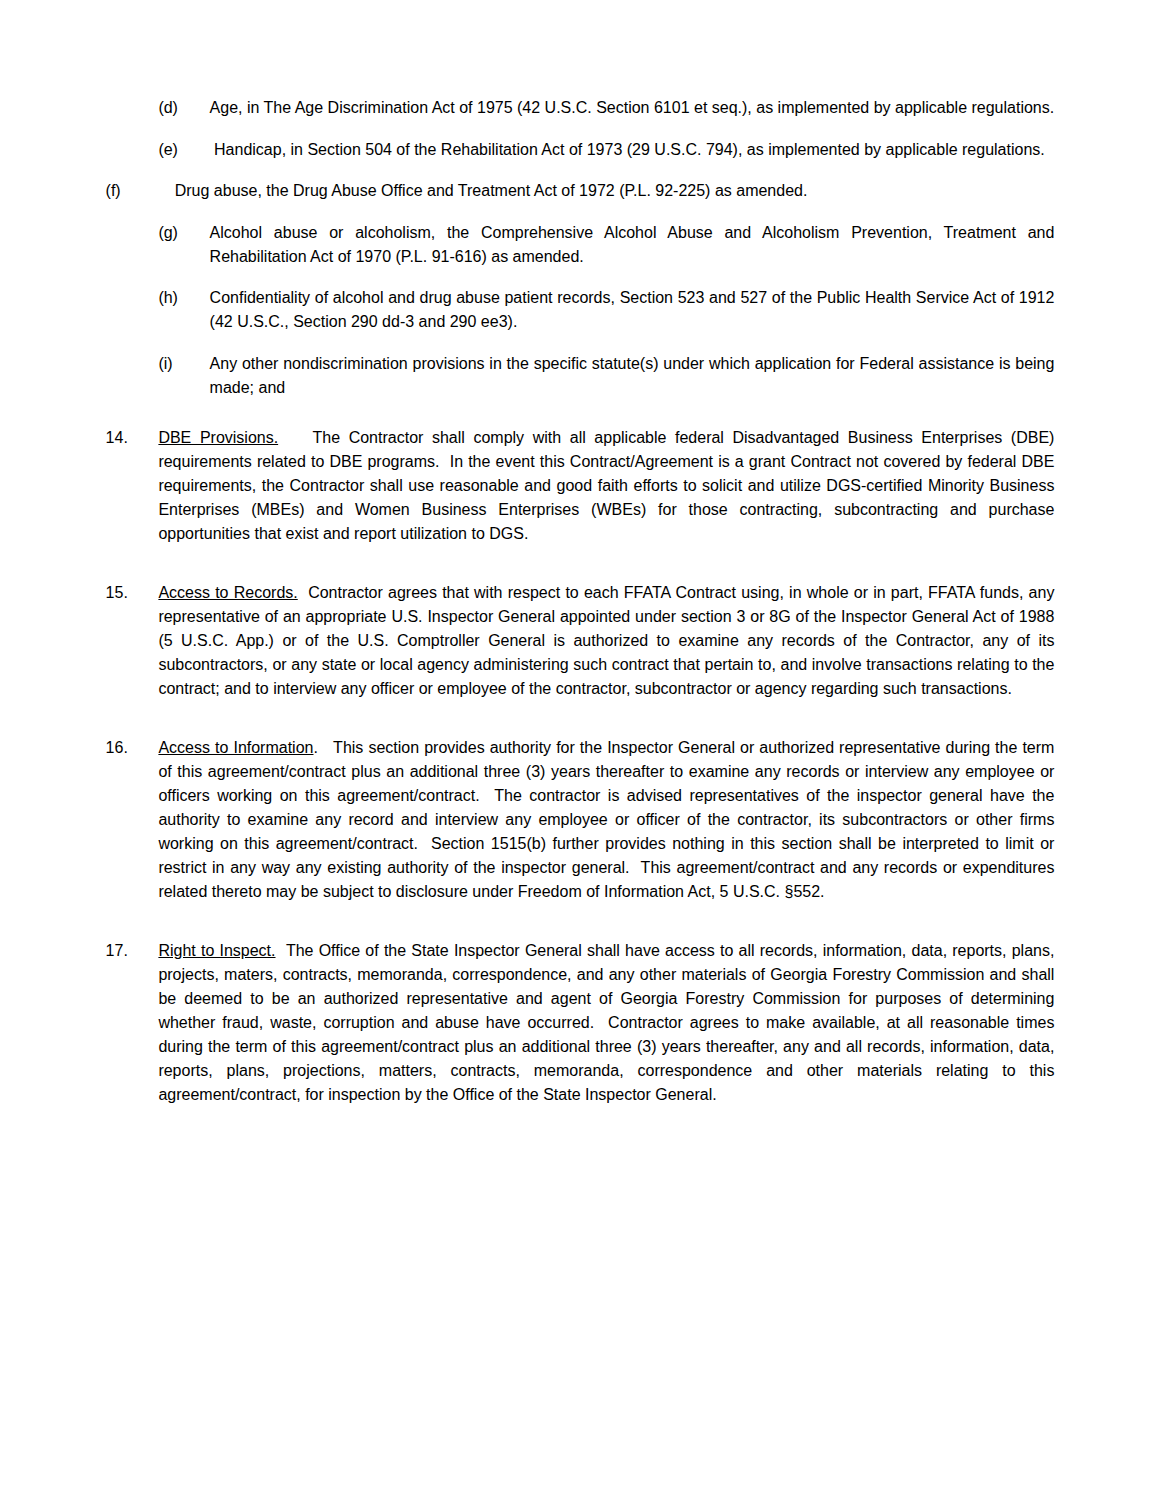(d) Age, in The Age Discrimination Act of 1975 (42 U.S.C. Section 6101 et seq.), as implemented by applicable regulations.
(e) Handicap, in Section 504 of the Rehabilitation Act of 1973 (29 U.S.C. 794), as implemented by applicable regulations.
(f) Drug abuse, the Drug Abuse Office and Treatment Act of 1972 (P.L. 92-225) as amended.
(g) Alcohol abuse or alcoholism, the Comprehensive Alcohol Abuse and Alcoholism Prevention, Treatment and Rehabilitation Act of 1970 (P.L. 91-616) as amended.
(h) Confidentiality of alcohol and drug abuse patient records, Section 523 and 527 of the Public Health Service Act of 1912 (42 U.S.C., Section 290 dd-3 and 290 ee3).
(i) Any other nondiscrimination provisions in the specific statute(s) under which application for Federal assistance is being made; and
14.
DBE Provisions. The Contractor shall comply with all applicable federal Disadvantaged Business Enterprises (DBE) requirements related to DBE programs. In the event this Contract/Agreement is a grant Contract not covered by federal DBE requirements, the Contractor shall use reasonable and good faith efforts to solicit and utilize DGS-certified Minority Business Enterprises (MBEs) and Women Business Enterprises (WBEs) for those contracting, subcontracting and purchase opportunities that exist and report utilization to DGS.
15.
Access to Records. Contractor agrees that with respect to each FFATA Contract using, in whole or in part, FFATA funds, any representative of an appropriate U.S. Inspector General appointed under section 3 or 8G of the Inspector General Act of 1988 (5 U.S.C. App.) or of the U.S. Comptroller General is authorized to examine any records of the Contractor, any of its subcontractors, or any state or local agency administering such contract that pertain to, and involve transactions relating to the contract; and to interview any officer or employee of the contractor, subcontractor or agency regarding such transactions.
16.
Access to Information. This section provides authority for the Inspector General or authorized representative during the term of this agreement/contract plus an additional three (3) years thereafter to examine any records or interview any employee or officers working on this agreement/contract. The contractor is advised representatives of the inspector general have the authority to examine any record and interview any employee or officer of the contractor, its subcontractors or other firms working on this agreement/contract. Section 1515(b) further provides nothing in this section shall be interpreted to limit or restrict in any way any existing authority of the inspector general. This agreement/contract and any records or expenditures related thereto may be subject to disclosure under Freedom of Information Act, 5 U.S.C. §552.
17.
Right to Inspect. The Office of the State Inspector General shall have access to all records, information, data, reports, plans, projects, maters, contracts, memoranda, correspondence, and any other materials of Georgia Forestry Commission and shall be deemed to be an authorized representative and agent of Georgia Forestry Commission for purposes of determining whether fraud, waste, corruption and abuse have occurred. Contractor agrees to make available, at all reasonable times during the term of this agreement/contract plus an additional three (3) years thereafter, any and all records, information, data, reports, plans, projections, matters, contracts, memoranda, correspondence and other materials relating to this agreement/contract, for inspection by the Office of the State Inspector General.